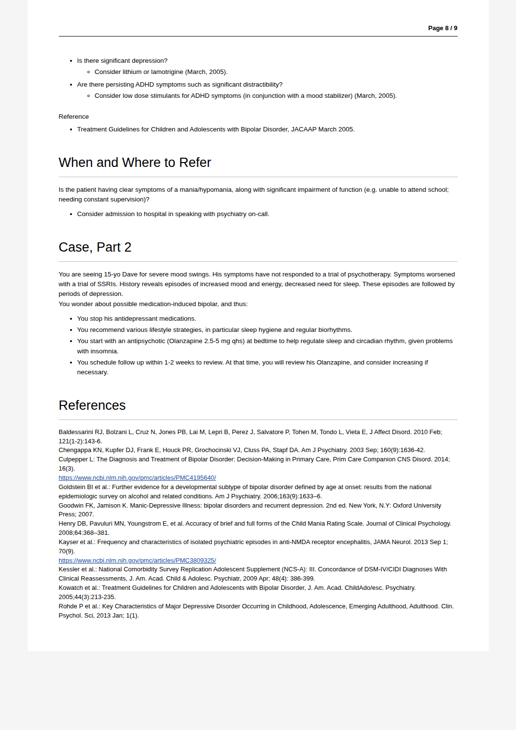Page 8 / 9
Is there significant depression?
Consider lithium or lamotrigine (March, 2005).
Are there persisting ADHD symptoms such as significant distractibility?
Consider low dose stimulants for ADHD symptoms (in conjunction with a mood stabilizer) (March, 2005).
Reference
Treatment Guidelines for Children and Adolescents with Bipolar Disorder, JACAAP March 2005.
When and Where to Refer
Is the patient having clear symptoms of a mania/hypomania, along with significant impairment of function (e.g. unable to attend school; needing constant supervision)?
Consider admission to hospital in speaking with psychiatry on-call.
Case, Part 2
You are seeing 15-yo Dave for severe mood swings. His symptoms have not responded to a trial of psychotherapy. Symptoms worsened with a trial of SSRIs. History reveals episodes of increased mood and energy, decreased need for sleep. These episodes are followed by periods of depression.
You wonder about possible medication-induced bipolar, and thus:
You stop his antidepressant medications.
You recommend various lifestyle strategies, in particular sleep hygiene and regular biorhythms.
You start with an antipsychotic (Olanzapine 2.5-5 mg qhs) at bedtime to help regulate sleep and circadian rhythm, given problems with insomnia.
You schedule follow up within 1-2 weeks to review. At that time, you will review his Olanzapine, and consider increasing if necessary.
References
Baldessarini RJ, Bolzani L, Cruz N, Jones PB, Lai M, Lepri B, Perez J, Salvatore P, Tohen M, Tondo L, Vieta E, J Affect Disord. 2010 Feb; 121(1-2):143-6.
Chengappa KN, Kupfer DJ, Frank E, Houck PR, Grochocinski VJ, Cluss PA, Stapf DA. Am J Psychiatry. 2003 Sep; 160(9):1636-42.
Culpepper L: The Diagnosis and Treatment of Bipolar Disorder: Decision-Making in Primary Care, Prim Care Companion CNS Disord. 2014; 16(3).
https://www.ncbi.nlm.nih.gov/pmc/articles/PMC4195640/
Goldstein BI et al.: Further evidence for a developmental subtype of bipolar disorder defined by age at onset: results from the national epidemiologic survey on alcohol and related conditions. Am J Psychiatry. 2006;163(9):1633–6.
Goodwin FK, Jamison K. Manic-Depressive Illness: bipolar disorders and recurrent depression. 2nd ed. New York, N.Y: Oxford University Press; 2007.
Henry DB, Pavuluri MN, Youngstrom E, et al. Accuracy of brief and full forms of the Child Mania Rating Scale. Journal of Clinical Psychology. 2008;64:368–381.
Kayser et al.: Frequency and characteristics of isolated psychiatric episodes in anti-NMDA receptor encephalitis, JAMA Neurol. 2013 Sep 1; 70(9).
https://www.ncbi.nlm.nih.gov/pmc/articles/PMC3809325/
Kessler et al.: National Comorbidity Survey Replication Adolescent Supplement (NCS-A): III. Concordance of DSM-IV/CIDI Diagnoses With Clinical Reassessments, J. Am. Acad. Child & Adolesc. Psychiatr, 2009 Apr; 48(4): 386-399.
Kowatch et al.: Treatment Guidelines for Children and Adolescents with Bipolar Disorder, J. Am. Acad. ChildAdo/esc. Psychiatry. 2005;44(3):213-235.
Rohde P et al.: Key Characteristics of Major Depressive Disorder Occurring in Childhood, Adolescence, Emerging Adulthood, Adulthood. Clin. Psychol. Sci, 2013 Jan; 1(1).